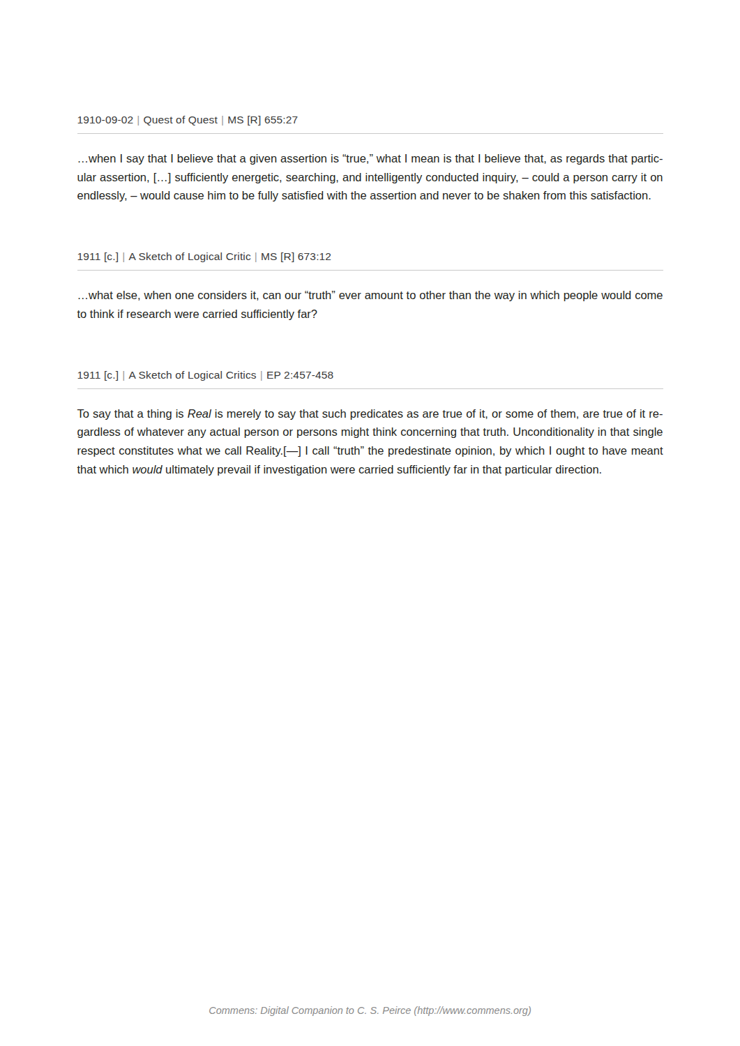1910-09-02|Quest of Quest|MS [R] 655:27
…when I say that I believe that a given assertion is “true,” what I mean is that I believe that, as regards that particular assertion, […] sufficiently energetic, searching, and intelligently conducted inquiry, – could a person carry it on endlessly, – would cause him to be fully satisfied with the assertion and never to be shaken from this satisfaction.
1911 [c.]|A Sketch of Logical Critic|MS [R] 673:12
…what else, when one considers it, can our “truth” ever amount to other than the way in which people would come to think if research were carried sufficiently far?
1911 [c.]|A Sketch of Logical Critics|EP 2:457-458
To say that a thing is Real is merely to say that such predicates as are true of it, or some of them, are true of it regardless of whatever any actual person or persons might think concerning that truth. Unconditionality in that single respect constitutes what we call Reality.[—] I call “truth” the predestinate opinion, by which I ought to have meant that which would ultimately prevail if investigation were carried sufficiently far in that particular direction.
Commens: Digital Companion to C. S. Peirce (http://www.commens.org)